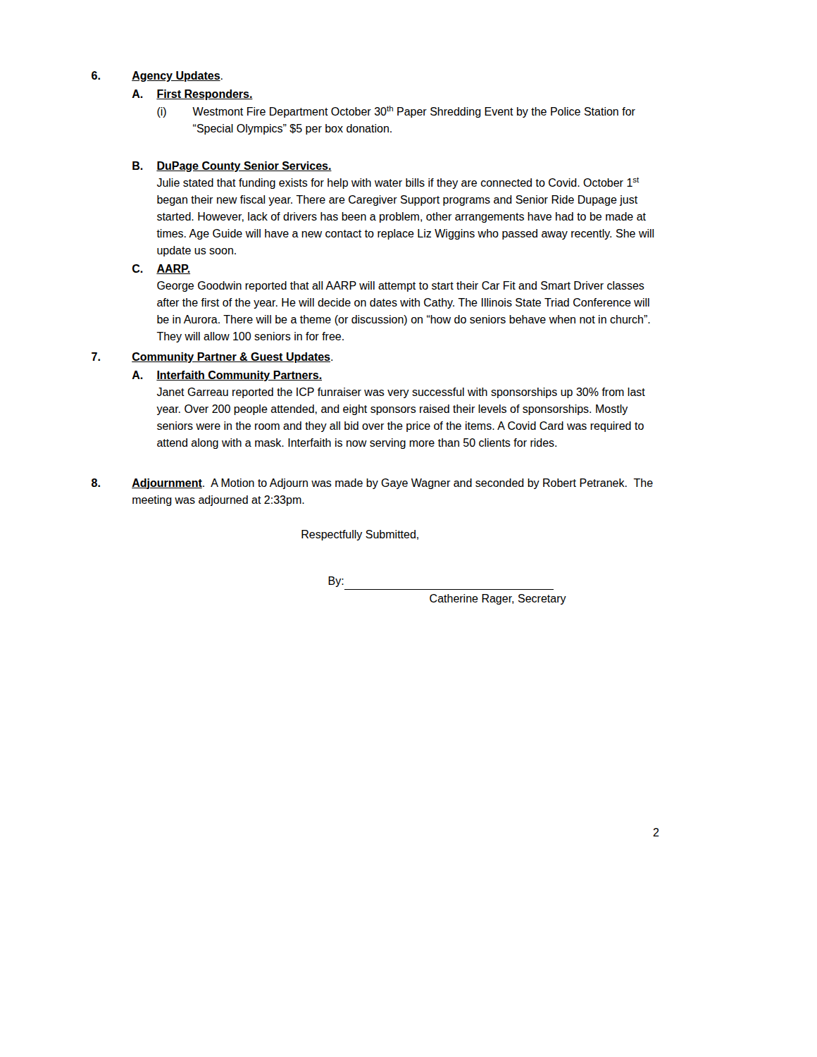6. Agency Updates.
A. First Responders.
(i) Westmont Fire Department October 30th Paper Shredding Event by the Police Station for “Special Olympics” $5 per box donation.
B. DuPage County Senior Services. Julie stated that funding exists for help with water bills if they are connected to Covid. October 1st began their new fiscal year. There are Caregiver Support programs and Senior Ride Dupage just started. However, lack of drivers has been a problem, other arrangements have had to be made at times. Age Guide will have a new contact to replace Liz Wiggins who passed away recently. She will update us soon.
C. AARP. George Goodwin reported that all AARP will attempt to start their Car Fit and Smart Driver classes after the first of the year. He will decide on dates with Cathy. The Illinois State Triad Conference will be in Aurora. There will be a theme (or discussion) on “how do seniors behave when not in church”. They will allow 100 seniors in for free.
7. Community Partner & Guest Updates.
A. Interfaith Community Partners. Janet Garreau reported the ICP funraiser was very successful with sponsorships up 30% from last year. Over 200 people attended, and eight sponsors raised their levels of sponsorships. Mostly seniors were in the room and they all bid over the price of the items. A Covid Card was required to attend along with a mask. Interfaith is now serving more than 50 clients for rides.
8. Adjournment. A Motion to Adjourn was made by Gaye Wagner and seconded by Robert Petranek. The meeting was adjourned at 2:33pm.
Respectfully Submitted,
By:
Catherine Rager, Secretary
2